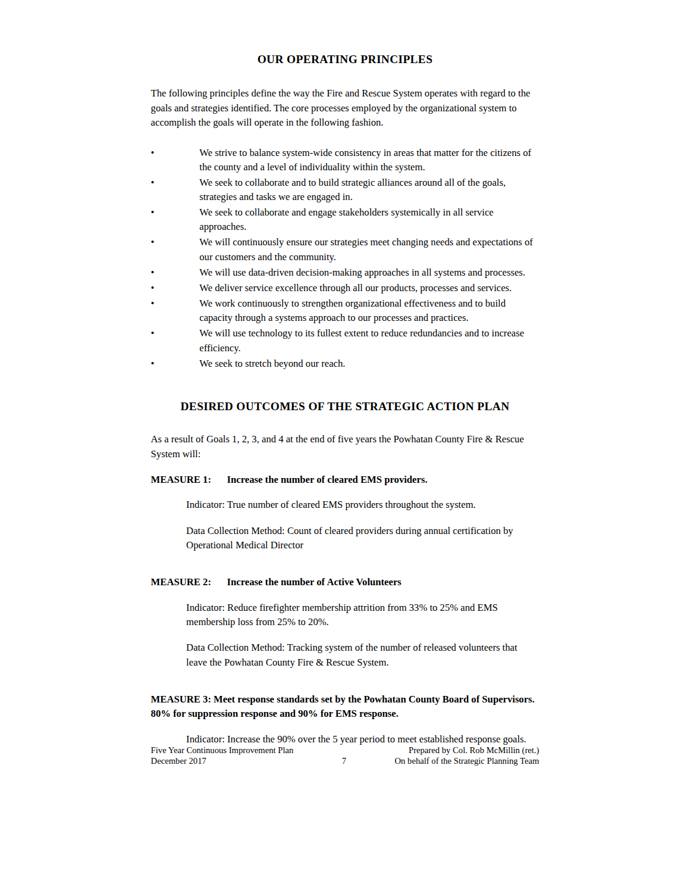OUR OPERATING PRINCIPLES
The following principles define the way the Fire and Rescue System operates with regard to the goals and strategies identified. The core processes employed by the organizational system to accomplish the goals will operate in the following fashion.
We strive to balance system-wide consistency in areas that matter for the citizens of the county and a level of individuality within the system.
We seek to collaborate and to build strategic alliances around all of the goals, strategies and tasks we are engaged in.
We seek to collaborate and engage stakeholders systemically in all service approaches.
We will continuously ensure our strategies meet changing needs and expectations of our customers and the community.
We will use data-driven decision-making approaches in all systems and processes.
We deliver service excellence through all our products, processes and services.
We work continuously to strengthen organizational effectiveness and to build capacity through a systems approach to our processes and practices.
We will use technology to its fullest extent to reduce redundancies and to increase efficiency.
We seek to stretch beyond our reach.
DESIRED OUTCOMES OF THE STRATEGIC ACTION PLAN
As a result of Goals 1, 2, 3, and 4 at the end of five years the Powhatan County Fire & Rescue System will:
MEASURE 1: Increase the number of cleared EMS providers.
Indicator: True number of cleared EMS providers throughout the system.
Data Collection Method: Count of cleared providers during annual certification by Operational Medical Director
MEASURE 2: Increase the number of Active Volunteers
Indicator: Reduce firefighter membership attrition from 33% to 25% and EMS membership loss from 25% to 20%.
Data Collection Method: Tracking system of the number of released volunteers that leave the Powhatan County Fire & Rescue System.
MEASURE 3: Meet response standards set by the Powhatan County Board of Supervisors. 80% for suppression response and 90% for EMS response.
Indicator: Increase the 90% over the 5 year period to meet established response goals.
Five Year Continuous Improvement Plan
December 2017
7
Prepared by Col. Rob McMillin (ret.)
On behalf of the Strategic Planning Team